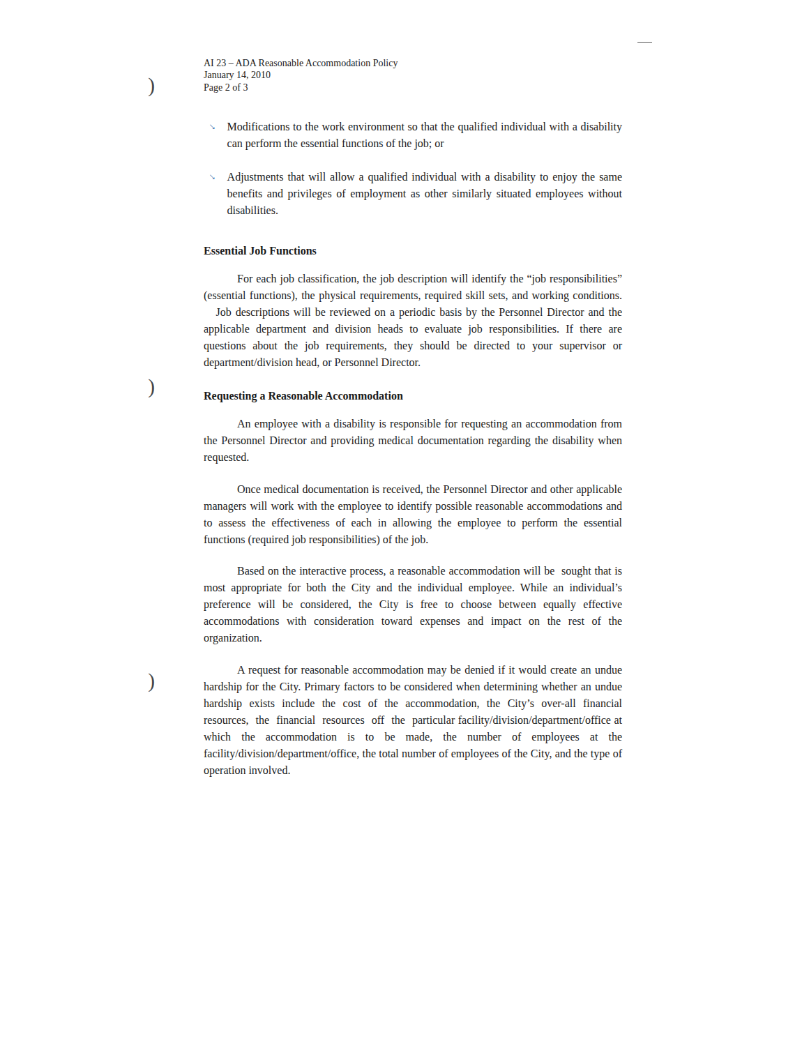)
)
)
AI 23 – ADA Reasonable Accommodation Policy
January 14, 2010
Page 2 of 3
Modifications to the work environment so that the qualified individual with a disability can perform the essential functions of the job; or
Adjustments that will allow a qualified individual with a disability to enjoy the same benefits and privileges of employment as other similarly situated employees without disabilities.
Essential Job Functions
For each job classification, the job description will identify the “job responsibilities” (essential functions), the physical requirements, required skill sets, and working conditions. Job descriptions will be reviewed on a periodic basis by the Personnel Director and the applicable department and division heads to evaluate job responsibilities. If there are questions about the job requirements, they should be directed to your supervisor or department/division head, or Personnel Director.
Requesting a Reasonable Accommodation
An employee with a disability is responsible for requesting an accommodation from the Personnel Director and providing medical documentation regarding the disability when requested.
Once medical documentation is received, the Personnel Director and other applicable managers will work with the employee to identify possible reasonable accommodations and to assess the effectiveness of each in allowing the employee to perform the essential functions (required job responsibilities) of the job.
Based on the interactive process, a reasonable accommodation will be sought that is most appropriate for both the City and the individual employee. While an individual’s preference will be considered, the City is free to choose between equally effective accommodations with consideration toward expenses and impact on the rest of the organization.
A request for reasonable accommodation may be denied if it would create an undue hardship for the City. Primary factors to be considered when determining whether an undue hardship exists include the cost of the accommodation, the City’s over-all financial resources, the financial resources off the particular facility/division/department/office at which the accommodation is to be made, the number of employees at the facility/division/department/office, the total number of employees of the City, and the type of operation involved.